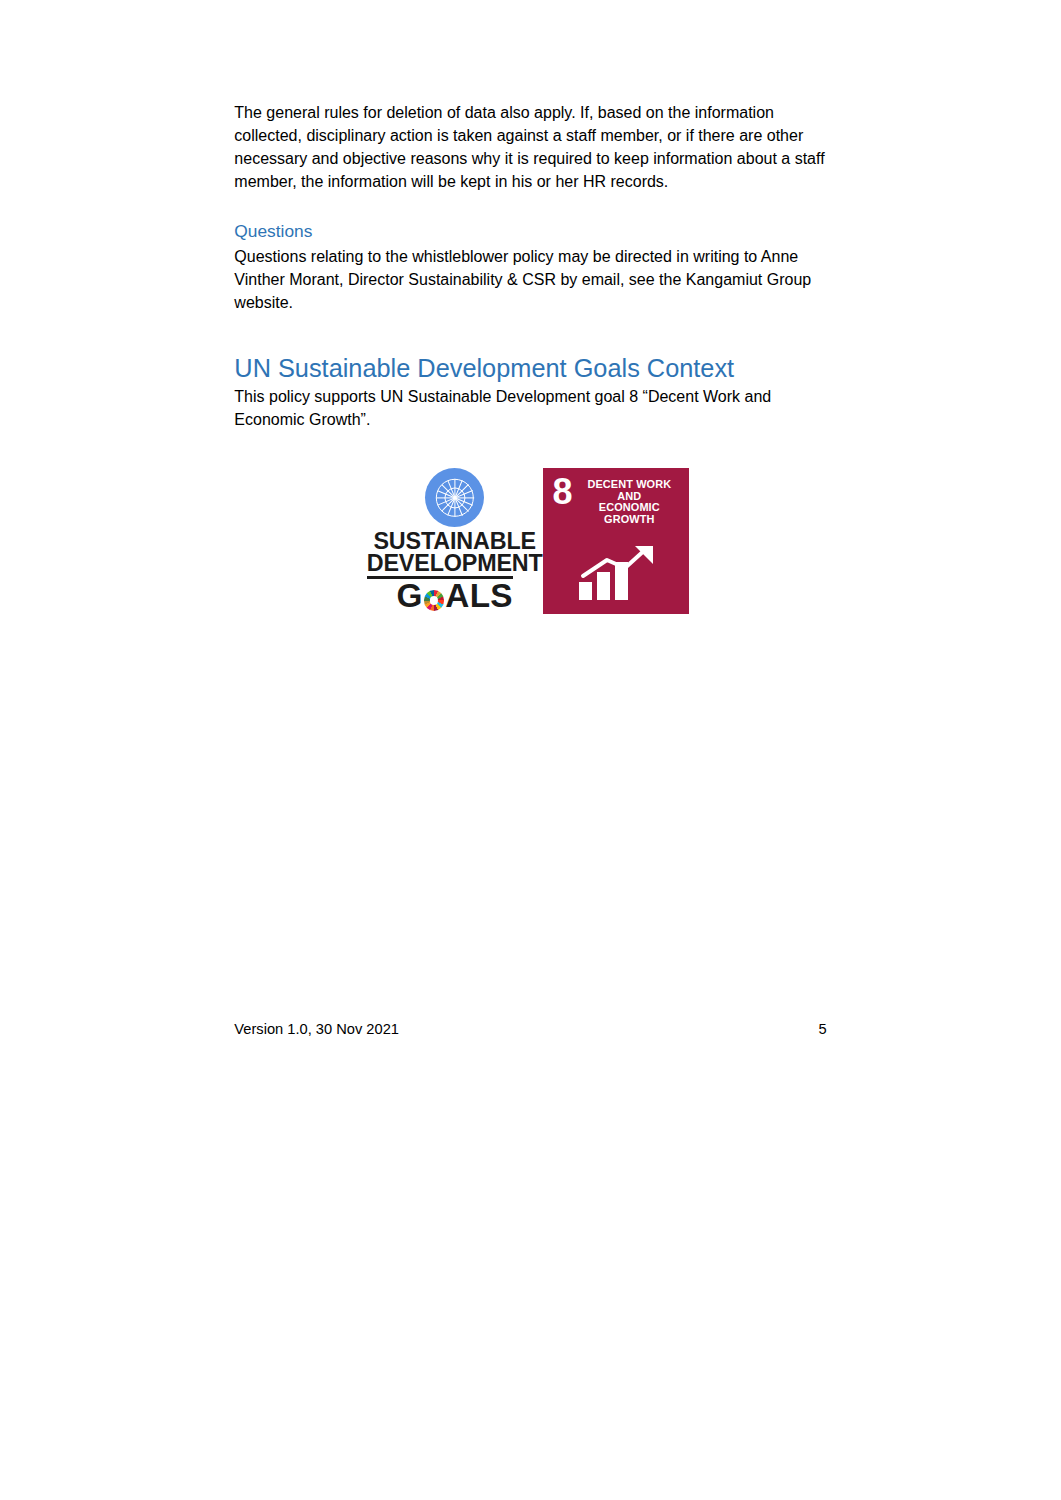The general rules for deletion of data also apply. If, based on the information collected, disciplinary action is taken against a staff member, or if there are other necessary and objective reasons why it is required to keep information about a staff member, the information will be kept in his or her HR records.
Questions
Questions relating to the whistleblower policy may be directed in writing to Anne Vinther Morant, Director Sustainability & CSR by email, see the Kangamiut Group website.
UN Sustainable Development Goals Context
This policy supports UN Sustainable Development goal 8 “Decent Work and Economic Growth”.
SUSTAINABLE
DEVELOPMENT
G ALS
8
DECENT WORK AND
ECONOMIC GROWTH
Version 1.0, 30 Nov 2021 5